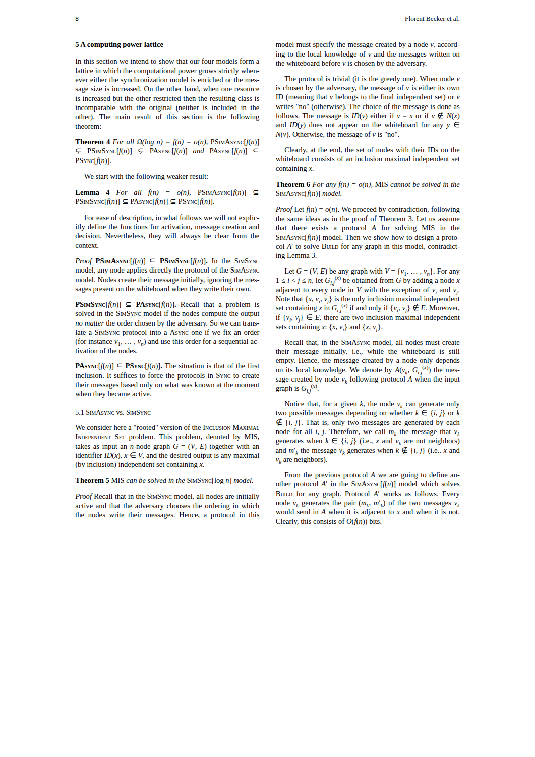8 Florent Becker et al.
5 A computing power lattice
In this section we intend to show that our four models form a lattice in which the computational power grows strictly whenever either the synchronization model is enriched or the message size is increased. On the other hand, when one resource is increased but the other restricted then the resulting class is incomparable with the original (neither is included in the other). The main result of this section is the following theorem:
Theorem 4 For all Ω(log n) = f(n) = o(n), PSimAsync[f(n)] ⊊ PSimSync[f(n)] ⊊ PAsync[f(n)] and PAsync[f(n)] ⊆ PSync[f(n)].
We start with the following weaker result:
Lemma 4 For all f(n) = o(n), PSimAsync[f(n)] ⊆ PSimSync[f(n)] ⊆ PAsync[f(n)] ⊆ PSync[f(n)].
For ease of description, in what follows we will not explicitly define the functions for activation, message creation and decision. Nevertheless, they will always be clear from the context.
Proof PSimAsync[f(n)] ⊆ PSimSync[f(n)]. In the SimSync model, any node applies directly the protocol of the SimAsync model. Nodes create their message initially, ignoring the messages present on the whiteboard when they write their own.
PSimSync[f(n)] ⊆ PAsync[f(n)]. Recall that a problem is solved in the SimSync model if the nodes compute the output no matter the order chosen by the adversary. So we can translate a SimSync protocol into a Async one if we fix an order (for instance v1, … , vn) and use this order for a sequential activation of the nodes.
PAsync[f(n)] ⊆ PSync[f(n)]. The situation is that of the first inclusion. It suffices to force the protocols in Sync to create their messages based only on what was known at the moment when they became active.
5.1 SimAsync vs. SimSync
We consider here a "rooted" version of the Inclusion Maximal Independent Set problem. This problem, denoted by MIS, takes as input an n-node graph G = (V, E) together with an identifier ID(x), x ∈ V, and the desired output is any maximal (by inclusion) independent set containing x.
Theorem 5 MIS can be solved in the SimSync[log n] model.
Proof Recall that in the SimSync model, all nodes are initially active and that the adversary chooses the ordering in which the nodes write their messages. Hence, a protocol in this model must specify the message created by a node v, according to the local knowledge of v and the messages written on the whiteboard before v is chosen by the adversary.
The protocol is trivial (it is the greedy one). When node v is chosen by the adversary, the message of v is either its own ID (meaning that v belongs to the final independent set) or v writes "no" (otherwise). The choice of the message is done as follows. The message is ID(v) either if v = x or if v ∉ N(x) and ID(y) does not appear on the whiteboard for any y ∈ N(v). Otherwise, the message of v is "no".
Clearly, at the end, the set of nodes with their IDs on the whiteboard consists of an inclusion maximal independent set containing x.
Theorem 6 For any f(n) = o(n), MIS cannot be solved in the SimAsync[f(n)] model.
Proof Let f(n) = o(n). We proceed by contradiction, following the same ideas as in the proof of Theorem 3. Let us assume that there exists a protocol A for solving MIS in the SimAsync[f(n)] model. Then we show how to design a protocol A′ to solve Build for any graph in this model, contradicting Lemma 3.
Let G = (V, E) be any graph with V = {v1, … , vn}. For any 1 ≤ i < j ≤ n, let Gi,j(x) be obtained from G by adding a node x adjacent to every node in V with the exception of vi and vj. Note that {x, vi, vj} is the only inclusion maximal independent set containing x in Gi,j(x) if and only if {vi, vj} ∉ E. Moreover, if {vi, vj} ∈ E, there are two inclusion maximal independent sets containing x: {x, vi} and {x, vj}.
Recall that, in the SimAsync model, all nodes must create their message initially, i.e., while the whiteboard is still empty. Hence, the message created by a node only depends on its local knowledge. We denote by A(vk, Gi,j(x)) the message created by node vk following protocol A when the input graph is Gi,j(x).
Notice that, for a given k, the node vk can generate only two possible messages depending on whether k ∈ {i, j} or k ∉ {i, j}. That is, only two messages are generated by each node for all i, j. Therefore, we call mk the message that vk generates when k ∈ {i, j} (i.e., x and vk are not neighbors) and m′k the message vk generates when k ∉ {i, j} (i.e., x and vk are neighbors).
From the previous protocol A we are going to define another protocol A′ in the SimAsync[f(n)] model which solves Build for any graph. Protocol A′ works as follows. Every node vk generates the pair (mk, m′k) of the two messages vk would send in A when it is adjacent to x and when it is not. Clearly, this consists of O(f(n)) bits.